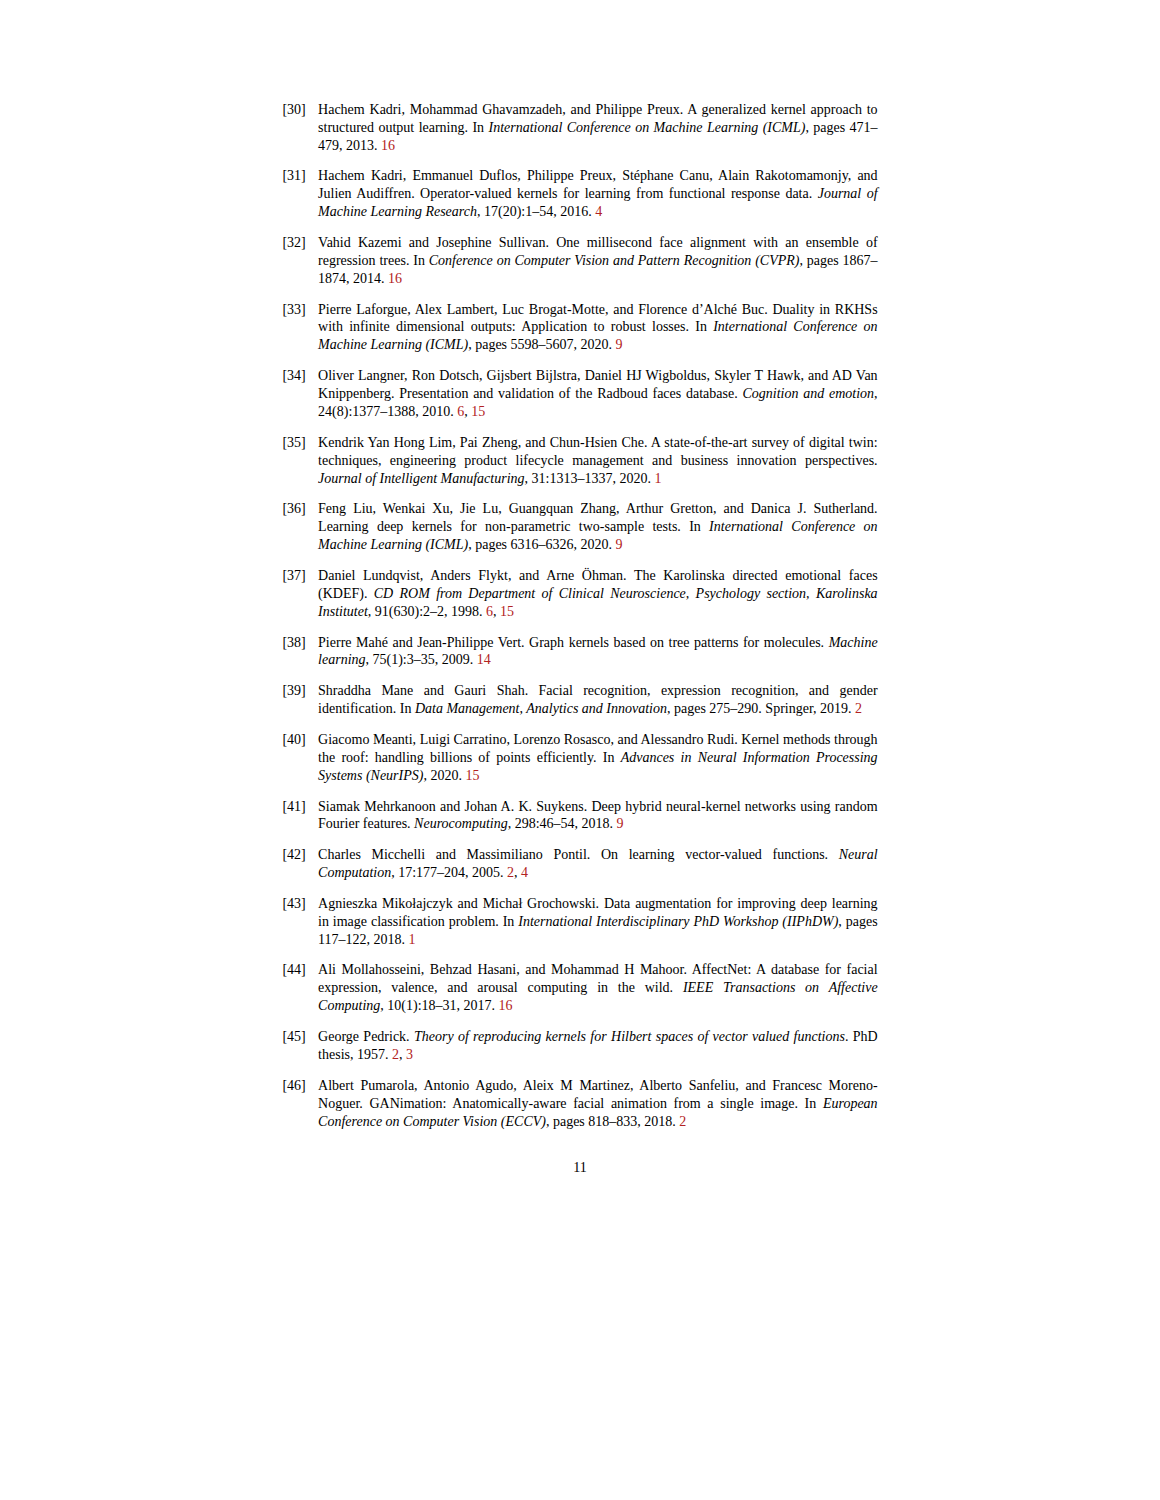[30] Hachem Kadri, Mohammad Ghavamzadeh, and Philippe Preux. A generalized kernel approach to structured output learning. In International Conference on Machine Learning (ICML), pages 471–479, 2013. 16
[31] Hachem Kadri, Emmanuel Duflos, Philippe Preux, Stéphane Canu, Alain Rakotomamonjy, and Julien Audiffren. Operator-valued kernels for learning from functional response data. Journal of Machine Learning Research, 17(20):1–54, 2016. 4
[32] Vahid Kazemi and Josephine Sullivan. One millisecond face alignment with an ensemble of regression trees. In Conference on Computer Vision and Pattern Recognition (CVPR), pages 1867–1874, 2014. 16
[33] Pierre Laforgue, Alex Lambert, Luc Brogat-Motte, and Florence d’Alché Buc. Duality in RKHSs with infinite dimensional outputs: Application to robust losses. In International Conference on Machine Learning (ICML), pages 5598–5607, 2020. 9
[34] Oliver Langner, Ron Dotsch, Gijsbert Bijlstra, Daniel HJ Wigboldus, Skyler T Hawk, and AD Van Knippenberg. Presentation and validation of the Radboud faces database. Cognition and emotion, 24(8):1377–1388, 2010. 6, 15
[35] Kendrik Yan Hong Lim, Pai Zheng, and Chun-Hsien Che. A state-of-the-art survey of digital twin: techniques, engineering product lifecycle management and business innovation perspectives. Journal of Intelligent Manufacturing, 31:1313–1337, 2020. 1
[36] Feng Liu, Wenkai Xu, Jie Lu, Guangquan Zhang, Arthur Gretton, and Danica J. Sutherland. Learning deep kernels for non-parametric two-sample tests. In International Conference on Machine Learning (ICML), pages 6316–6326, 2020. 9
[37] Daniel Lundqvist, Anders Flykt, and Arne Öhman. The Karolinska directed emotional faces (KDEF). CD ROM from Department of Clinical Neuroscience, Psychology section, Karolinska Institutet, 91(630):2–2, 1998. 6, 15
[38] Pierre Mahé and Jean-Philippe Vert. Graph kernels based on tree patterns for molecules. Machine learning, 75(1):3–35, 2009. 14
[39] Shraddha Mane and Gauri Shah. Facial recognition, expression recognition, and gender identification. In Data Management, Analytics and Innovation, pages 275–290. Springer, 2019. 2
[40] Giacomo Meanti, Luigi Carratino, Lorenzo Rosasco, and Alessandro Rudi. Kernel methods through the roof: handling billions of points efficiently. In Advances in Neural Information Processing Systems (NeurIPS), 2020. 15
[41] Siamak Mehrkanoon and Johan A. K. Suykens. Deep hybrid neural-kernel networks using random Fourier features. Neurocomputing, 298:46–54, 2018. 9
[42] Charles Micchelli and Massimiliano Pontil. On learning vector-valued functions. Neural Computation, 17:177–204, 2005. 2, 4
[43] Agnieszka Mikołajczyk and Michał Grochowski. Data augmentation for improving deep learning in image classification problem. In International Interdisciplinary PhD Workshop (IIPhDW), pages 117–122, 2018. 1
[44] Ali Mollahosseini, Behzad Hasani, and Mohammad H Mahoor. AffectNet: A database for facial expression, valence, and arousal computing in the wild. IEEE Transactions on Affective Computing, 10(1):18–31, 2017. 16
[45] George Pedrick. Theory of reproducing kernels for Hilbert spaces of vector valued functions. PhD thesis, 1957. 2, 3
[46] Albert Pumarola, Antonio Agudo, Aleix M Martinez, Alberto Sanfeliu, and Francesc Moreno-Noguer. GANimation: Anatomically-aware facial animation from a single image. In European Conference on Computer Vision (ECCV), pages 818–833, 2018. 2
11